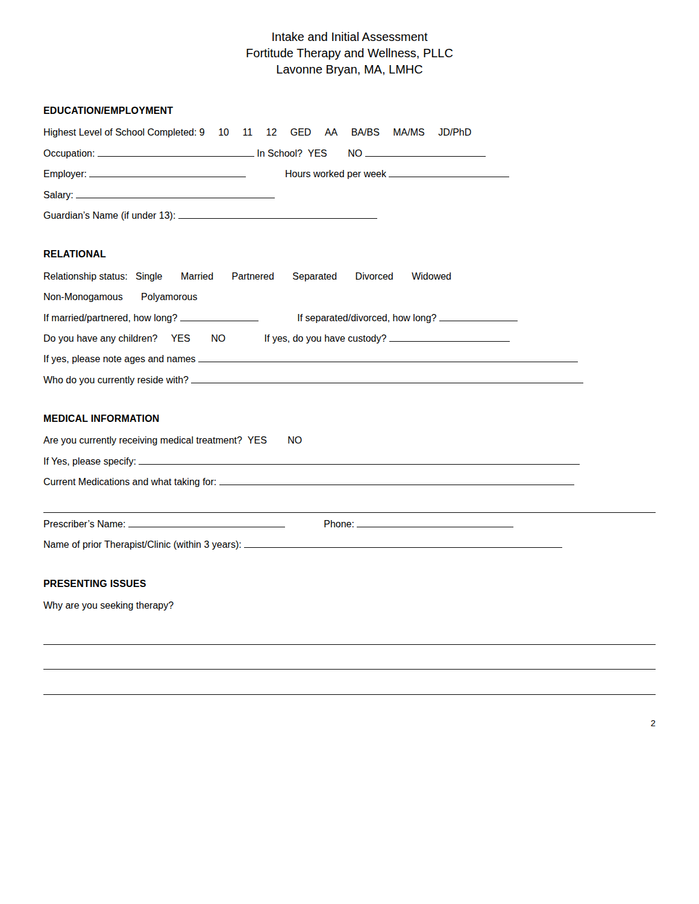Intake and Initial Assessment
Fortitude Therapy and Wellness, PLLC
Lavonne Bryan, MA, LMHC
EDUCATION/EMPLOYMENT
Highest Level of School Completed: 9 10 11 12 GED AA BA/BS MA/MS JD/PhD
Occupation: In School? YES NO
Employer: Hours worked per week
Salary:
Guardian’s Name (if under 13):
RELATIONAL
Relationship status: Single Married Partnered Separated Divorced Widowed
Non-Monogamous Polyamorous
If married/partnered, how long? If separated/divorced, how long?
Do you have any children? YES NO If yes, do you have custody?
If yes, please note ages and names
Who do you currently reside with?
MEDICAL INFORMATION
Are you currently receiving medical treatment? YES NO
If Yes, please specify:
Current Medications and what taking for:
Prescriber’s Name: Phone:
Name of prior Therapist/Clinic (within 3 years):
PRESENTING ISSUES
Why are you seeking therapy?
2